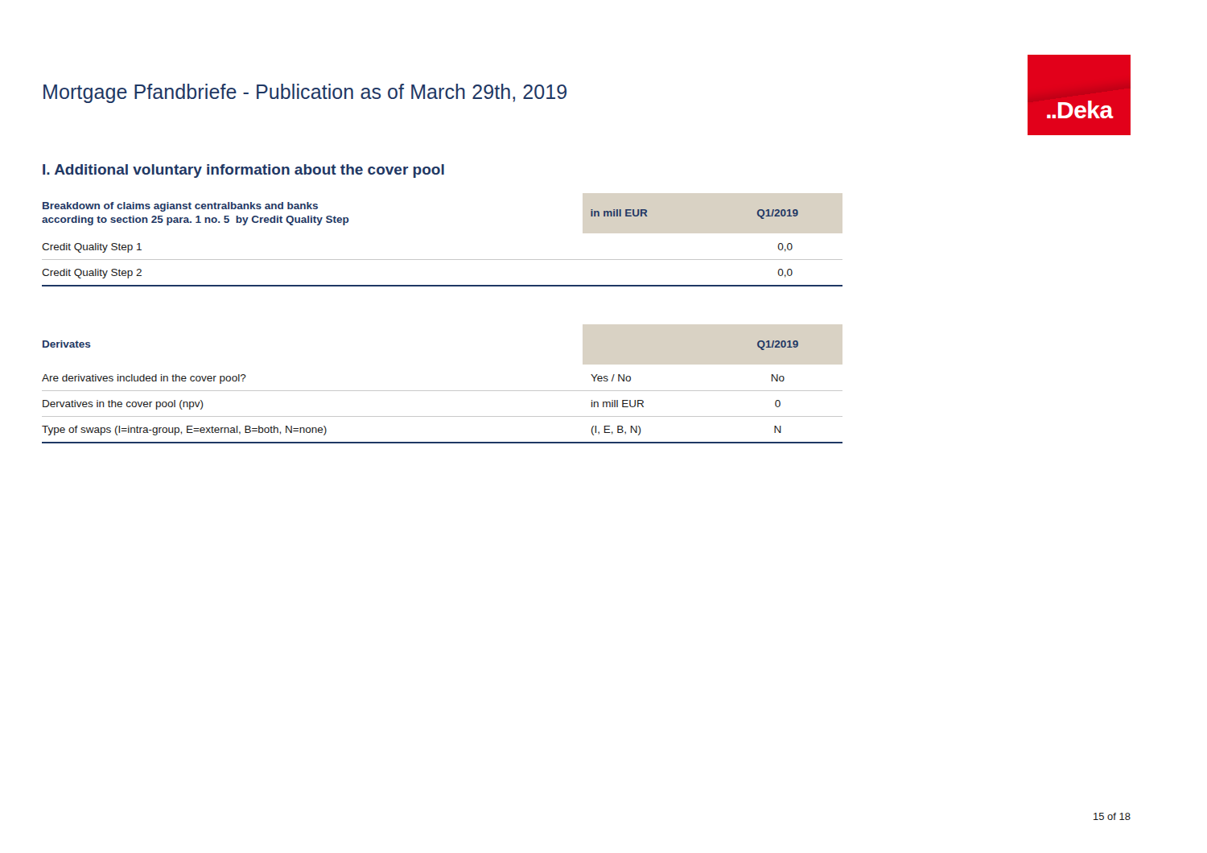Mortgage Pfandbriefe - Publication as of March 29th, 2019
.. Deka
I. Additional voluntary information about the cover pool
| Breakdown of claims agianst centralbanks and banks according to section 25 para. 1 no. 5 by Credit Quality Step | in mill EUR | Q1/2019 |
| --- | --- | --- |
| Credit Quality Step 1 | | 0,0 |
| Credit Quality Step 2 | | 0,0 |
| Derivates | | Q1/2019 |
| --- | --- | --- |
| Are derivatives included in the cover pool? | Yes / No | No |
| Dervatives in the cover pool (npv) | in mill EUR | 0 |
| Type of swaps (I=intra-group, E=external, B=both, N=none) | (I, E, B, N) | N |
15 of 18